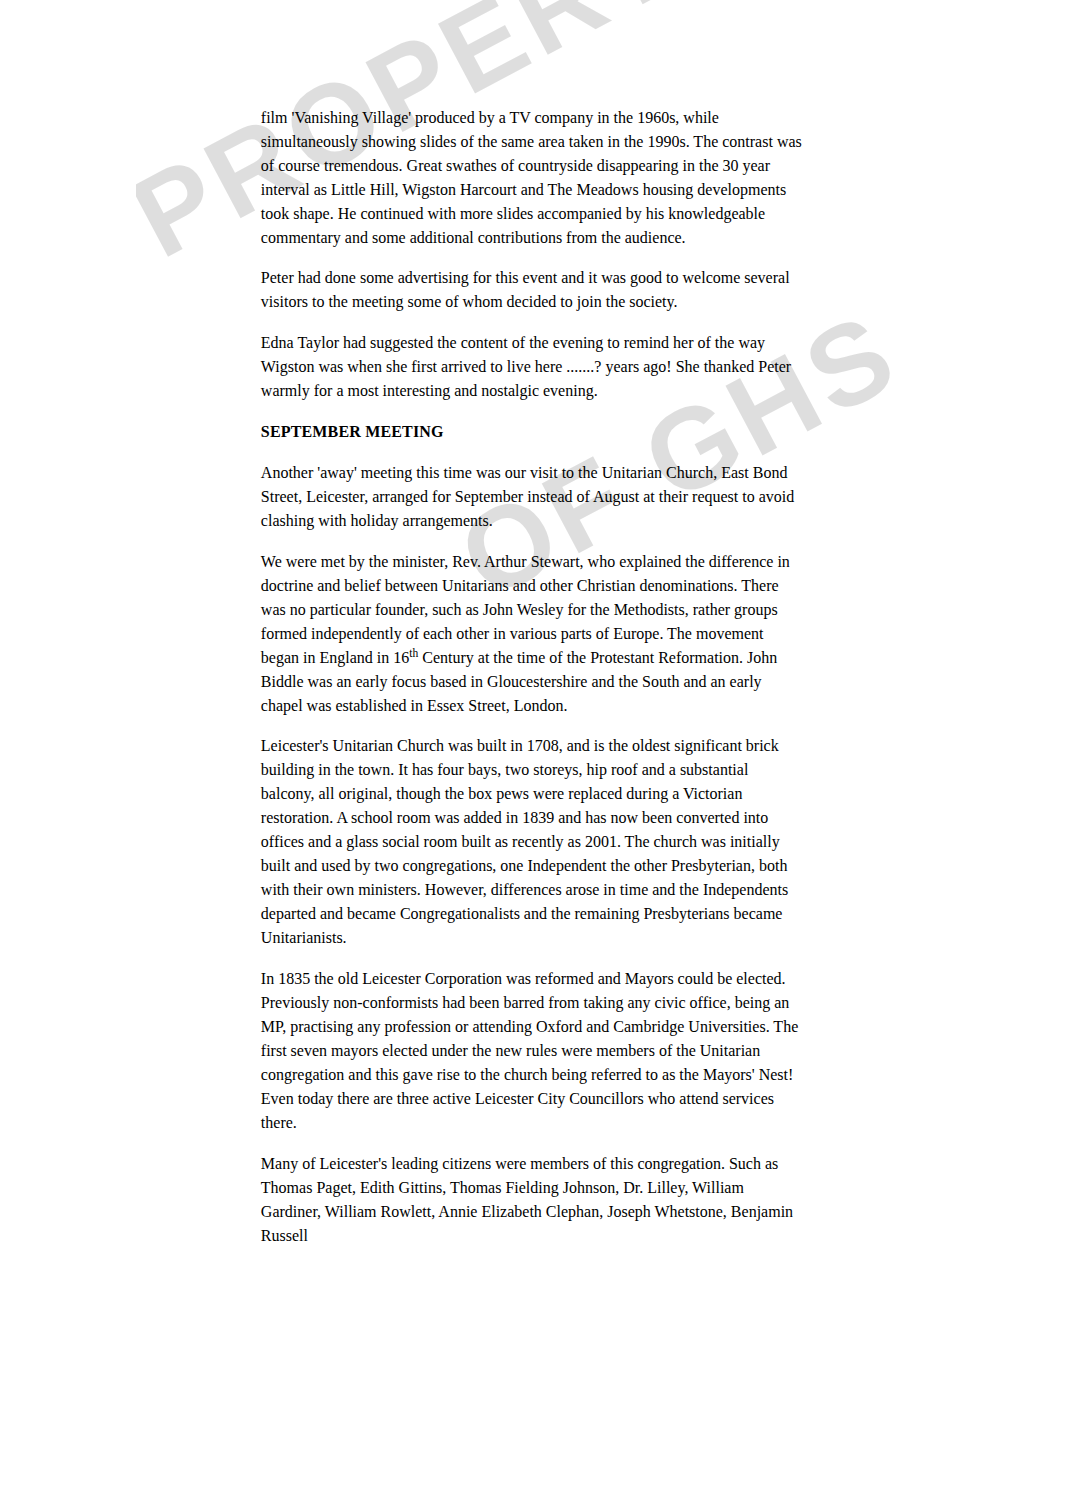PROPERTY OF GHS
film 'Vanishing Village' produced by a TV company in the 1960s, while simultaneously showing slides of the same area taken in the 1990s. The contrast was of course tremendous. Great swathes of countryside disappearing in the 30 year interval as Little Hill, Wigston Harcourt and The Meadows housing developments took shape. He continued with more slides accompanied by his knowledgeable commentary and some additional contributions from the audience.
Peter had done some advertising for this event and it was good to welcome several visitors to the meeting some of whom decided to join the society.
Edna Taylor had suggested the content of the evening to remind her of the way Wigston was when she first arrived to live here .......? years ago! She thanked Peter warmly for a most interesting and nostalgic evening.
SEPTEMBER MEETING
Another 'away' meeting this time was our visit to the Unitarian Church, East Bond Street, Leicester, arranged for September instead of August at their request to avoid clashing with holiday arrangements.
We were met by the minister, Rev. Arthur Stewart, who explained the difference in doctrine and belief between Unitarians and other Christian denominations. There was no particular founder, such as John Wesley for the Methodists, rather groups formed independently of each other in various parts of Europe. The movement began in England in 16th Century at the time of the Protestant Reformation. John Biddle was an early focus based in Gloucestershire and the South and an early chapel was established in Essex Street, London.
Leicester's Unitarian Church was built in 1708, and is the oldest significant brick building in the town. It has four bays, two storeys, hip roof and a substantial balcony, all original, though the box pews were replaced during a Victorian restoration. A school room was added in 1839 and has now been converted into offices and a glass social room built as recently as 2001. The church was initially built and used by two congregations, one Independent the other Presbyterian, both with their own ministers. However, differences arose in time and the Independents departed and became Congregationalists and the remaining Presbyterians became Unitarianists.
In 1835 the old Leicester Corporation was reformed and Mayors could be elected. Previously non-conformists had been barred from taking any civic office, being an MP, practising any profession or attending Oxford and Cambridge Universities. The first seven mayors elected under the new rules were members of the Unitarian congregation and this gave rise to the church being referred to as the Mayors' Nest! Even today there are three active Leicester City Councillors who attend services there.
Many of Leicester's leading citizens were members of this congregation. Such as Thomas Paget, Edith Gittins, Thomas Fielding Johnson, Dr. Lilley, William Gardiner, William Rowlett, Annie Elizabeth Clephan, Joseph Whetstone, Benjamin Russell